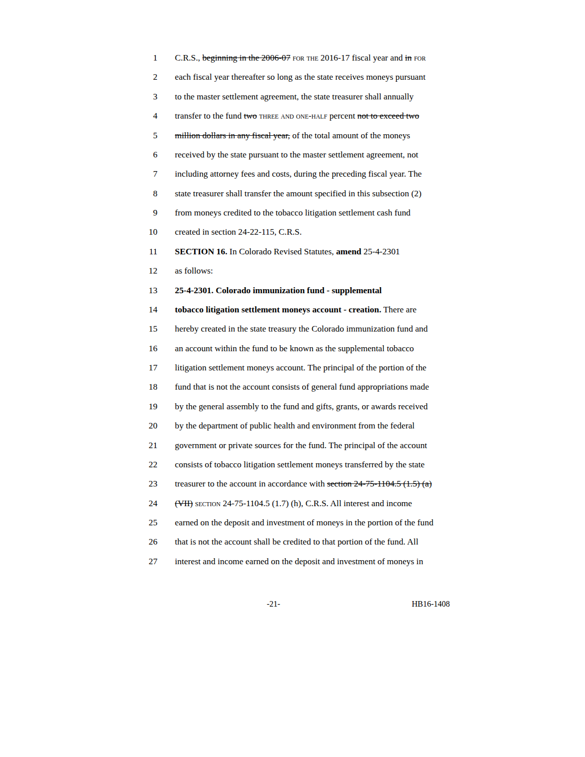| 1 | C.R.S., beginning in the 2006-07 for the 2016-17 fiscal year and in for |
| 2 | each fiscal year thereafter so long as the state receives moneys pursuant |
| 3 | to the master settlement agreement, the state treasurer shall annually |
| 4 | transfer to the fund two three and one-half percent not to exceed two |
| 5 | million dollars in any fiscal year, of the total amount of the moneys |
| 6 | received by the state pursuant to the master settlement agreement, not |
| 7 | including attorney fees and costs, during the preceding fiscal year. The |
| 8 | state treasurer shall transfer the amount specified in this subsection (2) |
| 9 | from moneys credited to the tobacco litigation settlement cash fund |
| 10 | created in section 24-22-115, C.R.S. |
| 11 | SECTION 16. In Colorado Revised Statutes, amend 25-4-2301 |
| 12 | as follows: |
| 13 | 25-4-2301. Colorado immunization fund - supplemental |
| 14 | tobacco litigation settlement moneys account - creation. There are |
| 15 | hereby created in the state treasury the Colorado immunization fund and |
| 16 | an account within the fund to be known as the supplemental tobacco |
| 17 | litigation settlement moneys account. The principal of the portion of the |
| 18 | fund that is not the account consists of general fund appropriations made |
| 19 | by the general assembly to the fund and gifts, grants, or awards received |
| 20 | by the department of public health and environment from the federal |
| 21 | government or private sources for the fund. The principal of the account |
| 22 | consists of tobacco litigation settlement moneys transferred by the state |
| 23 | treasurer to the account in accordance with section 24-75-1104.5 (1.5) (a) |
| 24 | (VII) section 24-75-1104.5 (1.7) (h), C.R.S. All interest and income |
| 25 | earned on the deposit and investment of moneys in the portion of the fund |
| 26 | that is not the account shall be credited to that portion of the fund. All |
| 27 | interest and income earned on the deposit and investment of moneys in |
-21- HB16-1408